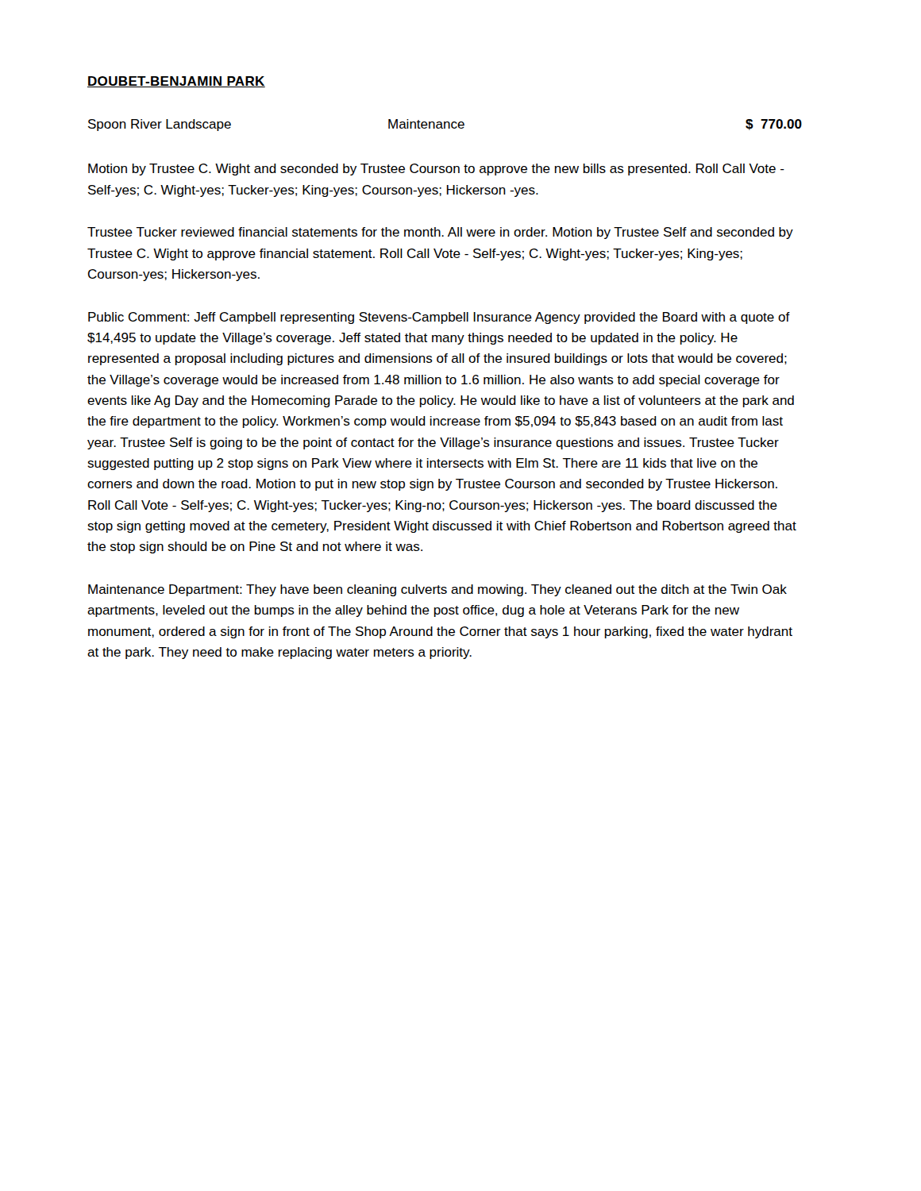DOUBET-BENJAMIN PARK
| Spoon River Landscape | Maintenance | $ 770.00 |
Motion by Trustee C. Wight and seconded by Trustee Courson to approve the new bills as presented. Roll Call Vote - Self-yes; C. Wight-yes; Tucker-yes; King-yes; Courson-yes; Hickerson -yes.
Trustee Tucker reviewed financial statements for the month. All were in order. Motion by Trustee Self and seconded by Trustee C. Wight to approve financial statement. Roll Call Vote - Self-yes; C. Wight-yes; Tucker-yes; King-yes; Courson-yes; Hickerson-yes.
Public Comment: Jeff Campbell representing Stevens-Campbell Insurance Agency provided the Board with a quote of $14,495 to update the Village’s coverage. Jeff stated that many things needed to be updated in the policy. He represented a proposal including pictures and dimensions of all of the insured buildings or lots that would be covered; the Village’s coverage would be increased from 1.48 million to 1.6 million. He also wants to add special coverage for events like Ag Day and the Homecoming Parade to the policy. He would like to have a list of volunteers at the park and the fire department to the policy. Workmen’s comp would increase from $5,094 to $5,843 based on an audit from last year. Trustee Self is going to be the point of contact for the Village’s insurance questions and issues. Trustee Tucker suggested putting up 2 stop signs on Park View where it intersects with Elm St. There are 11 kids that live on the corners and down the road. Motion to put in new stop sign by Trustee Courson and seconded by Trustee Hickerson. Roll Call Vote - Self-yes; C. Wight-yes; Tucker-yes; King-no; Courson-yes; Hickerson -yes. The board discussed the stop sign getting moved at the cemetery, President Wight discussed it with Chief Robertson and Robertson agreed that the stop sign should be on Pine St and not where it was.
Maintenance Department: They have been cleaning culverts and mowing. They cleaned out the ditch at the Twin Oak apartments, leveled out the bumps in the alley behind the post office, dug a hole at Veterans Park for the new monument, ordered a sign for in front of The Shop Around the Corner that says 1 hour parking, fixed the water hydrant at the park. They need to make replacing water meters a priority.